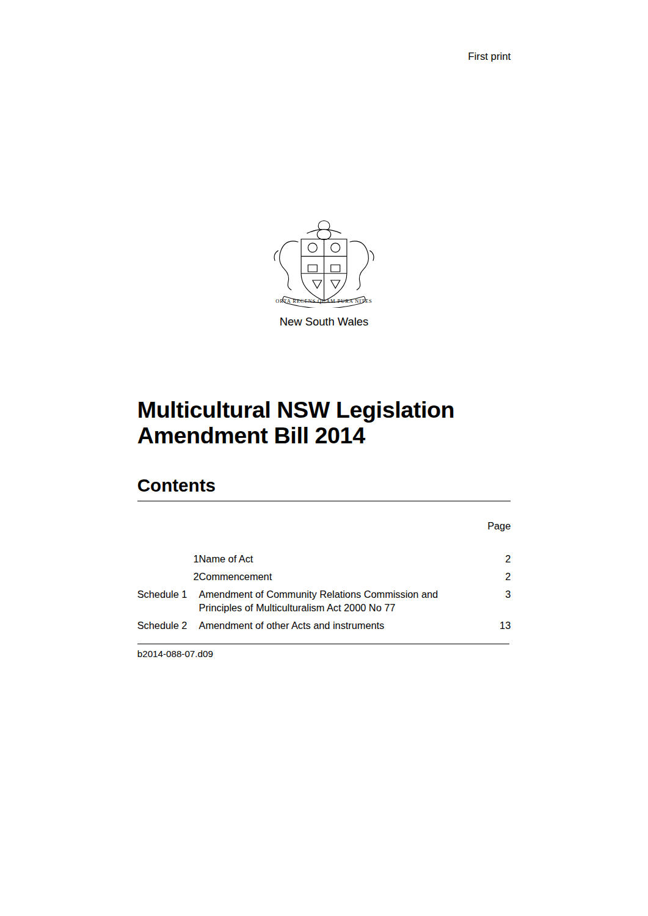First print
New South Wales
Multicultural NSW Legislation Amendment Bill 2014
Contents
| Page |
| --- |
| 1 | Name of Act | 2 |
| 2 | Commencement | 2 |
| Schedule 1 | Amendment of Community Relations Commission and Principles of Multiculturalism Act 2000 No 77 | 3 |
| Schedule 2 | Amendment of other Acts and instruments | 13 |
b2014-088-07.d09